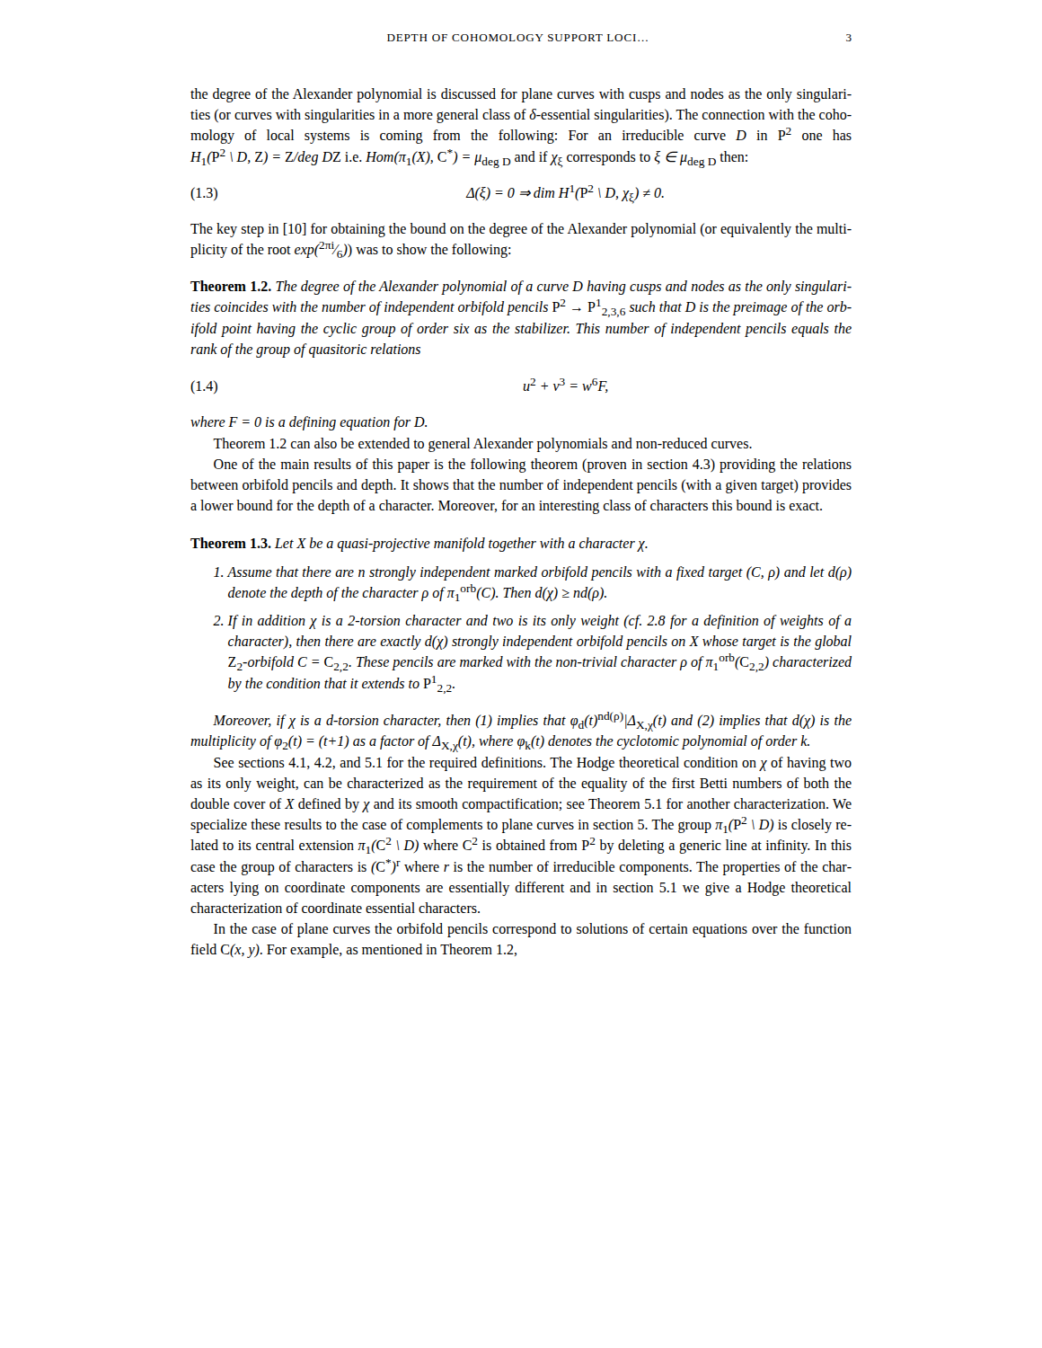DEPTH OF COHOMOLOGY SUPPORT LOCI… 3
the degree of the Alexander polynomial is discussed for plane curves with cusps and nodes as the only singularities (or curves with singularities in a more general class of δ-essential singularities). The connection with the cohomology of local systems is coming from the following: For an irreducible curve D in P2 one has H1(P2 \ D, Z) = Z/deg DZ i.e. Hom(π1(X), C*) = μdeg D and if χξ corresponds to ξ ∈ μdeg D then:
(1.3) Δ(ξ) = 0 ⇒ dim H1(P2 \ D, χξ) ≠ 0.
The key step in [10] for obtaining the bound on the degree of the Alexander polynomial (or equivalently the multiplicity of the root exp(2πi⁄6)) was to show the following:
Theorem 1.2. The degree of the Alexander polynomial of a curve D having cusps and nodes as the only singularities coincides with the number of independent orbifold pencils P2 → P12,3,6 such that D is the preimage of the orbifold point having the cyclic group of order six as the stabilizer. This number of independent pencils equals the rank of the group of quasitoric relations
(1.4) u2 + v3 = w6F,
where F = 0 is a defining equation for D.
Theorem 1.2 can also be extended to general Alexander polynomials and non-reduced curves.
One of the main results of this paper is the following theorem (proven in section 4.3) providing the relations between orbifold pencils and depth. It shows that the number of independent pencils (with a given target) provides a lower bound for the depth of a character. Moreover, for an interesting class of characters this bound is exact.
Theorem 1.3. Let X be a quasi-projective manifold together with a character χ.
Assume that there are n strongly independent marked orbifold pencils with a fixed target (C, ρ) and let d(ρ) denote the depth of the character ρ of π1orb(C). Then d(χ) ≥ nd(ρ).
If in addition χ is a 2-torsion character and two is its only weight (cf. 2.8 for a definition of weights of a character), then there are exactly d(χ) strongly independent orbifold pencils on X whose target is the global Z2-orbifold C = C2,2. These pencils are marked with the non-trivial character ρ of π1orb(C2,2) characterized by the condition that it extends to P12,2.
Moreover, if χ is a d-torsion character, then (1) implies that φd(t)nd(ρ)|ΔX,χ(t) and (2) implies that d(χ) is the multiplicity of φ2(t) = (t+1) as a factor of ΔX,χ(t), where φk(t) denotes the cyclotomic polynomial of order k.
See sections 4.1, 4.2, and 5.1 for the required definitions. The Hodge theoretical condition on χ of having two as its only weight, can be characterized as the requirement of the equality of the first Betti numbers of both the double cover of X defined by χ and its smooth compactification; see Theorem 5.1 for another characterization. We specialize these results to the case of complements to plane curves in section 5. The group π1(P2 \ D) is closely related to its central extension π1(C2 \ D) where C2 is obtained from P2 by deleting a generic line at infinity. In this case the group of characters is (C*)r where r is the number of irreducible components. The properties of the characters lying on coordinate components are essentially different and in section 5.1 we give a Hodge theoretical characterization of coordinate essential characters.
In the case of plane curves the orbifold pencils correspond to solutions of certain equations over the function field C(x, y). For example, as mentioned in Theorem 1.2,